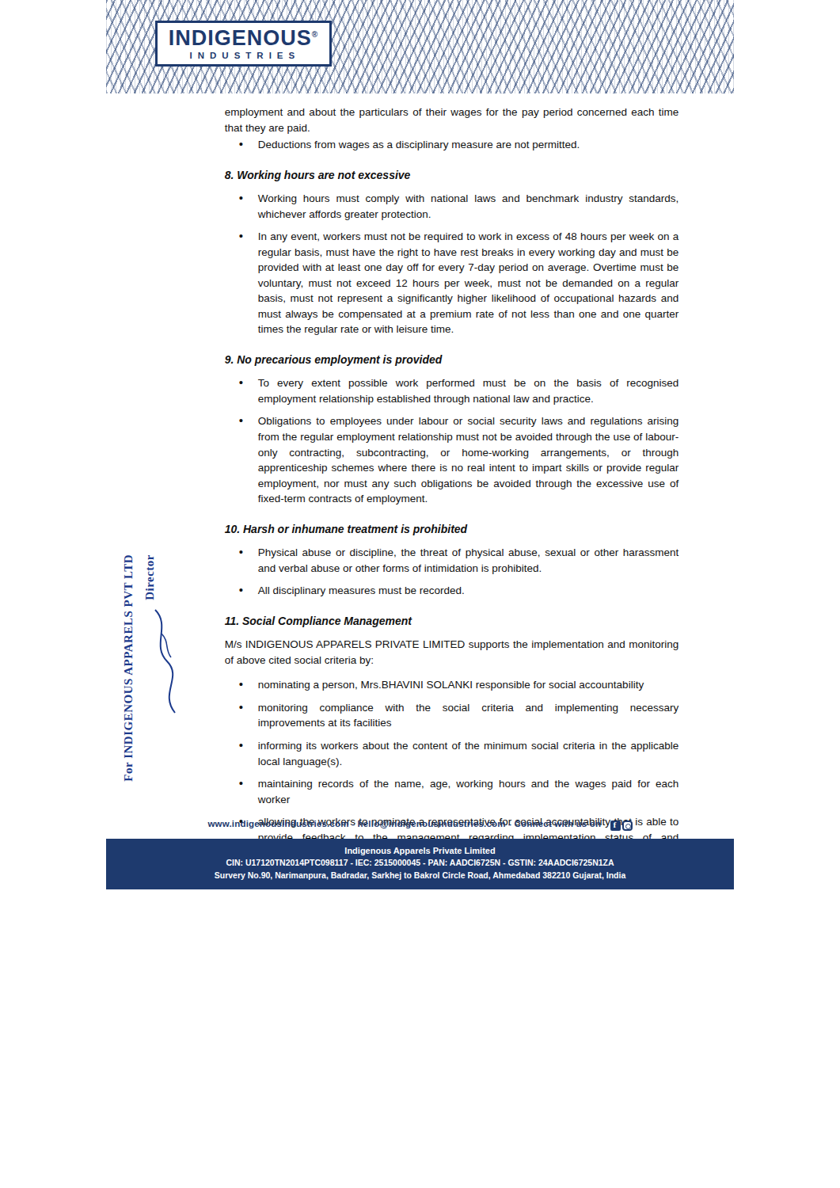INDIGENOUS®
INDUSTRIES
For INDIGENOUS APPARELS PVT LTD
Director
For INDIGENOUS APPARELS PVT LTD
Director
employment and about the particulars of their wages for the pay period concerned each time that they are paid.
Deductions from wages as a disciplinary measure are not permitted.
8. Working hours are not excessive
Working hours must comply with national laws and benchmark industry standards, whichever affords greater protection.
In any event, workers must not be required to work in excess of 48 hours per week on a regular basis, must have the right to have rest breaks in every working day and must be provided with at least one day off for every 7-day period on average. Overtime must be voluntary, must not exceed 12 hours per week, must not be demanded on a regular basis, must not represent a significantly higher likelihood of occupational hazards and must always be compensated at a premium rate of not less than one and one quarter times the regular rate or with leisure time.
9. No precarious employment is provided
To every extent possible work performed must be on the basis of recognised employment relationship established through national law and practice.
Obligations to employees under labour or social security laws and regulations arising from the regular employment relationship must not be avoided through the use of labour-only contracting, subcontracting, or home-working arrangements, or through apprenticeship schemes where there is no real intent to impart skills or provide regular employment, nor must any such obligations be avoided through the excessive use of fixed-term contracts of employment.
10. Harsh or inhumane treatment is prohibited
Physical abuse or discipline, the threat of physical abuse, sexual or other harassment and verbal abuse or other forms of intimidation is prohibited.
All disciplinary measures must be recorded.
11. Social Compliance Management
M/s INDIGENOUS APPARELS PRIVATE LIMITED supports the implementation and monitoring of above cited social criteria by:
nominating a person, Mrs.BHAVINI SOLANKI responsible for social accountability
monitoring compliance with the social criteria and implementing necessary improvements at its facilities
informing its workers about the content of the minimum social criteria in the applicable local language(s).
maintaining records of the name, age, working hours and the wages paid for each worker
allowing the workers to nominate a representative for social accountability that is able to provide feedback to the management regarding implementation status of and compliance with social criteria
www.indigenousindustries.com - hello@indigenousindustries.com - Connect with us on
Indigenous Apparels Private Limited
CIN: U17120TN2014PTC098117 - IEC: 2515000045 - PAN: AADCI6725N - GSTIN: 24AADCI6725N1ZA
Survery No.90, Narimanpura, Badradar, Sarkhej to Bakrol Circle Road, Ahmedabad 382210 Gujarat, India